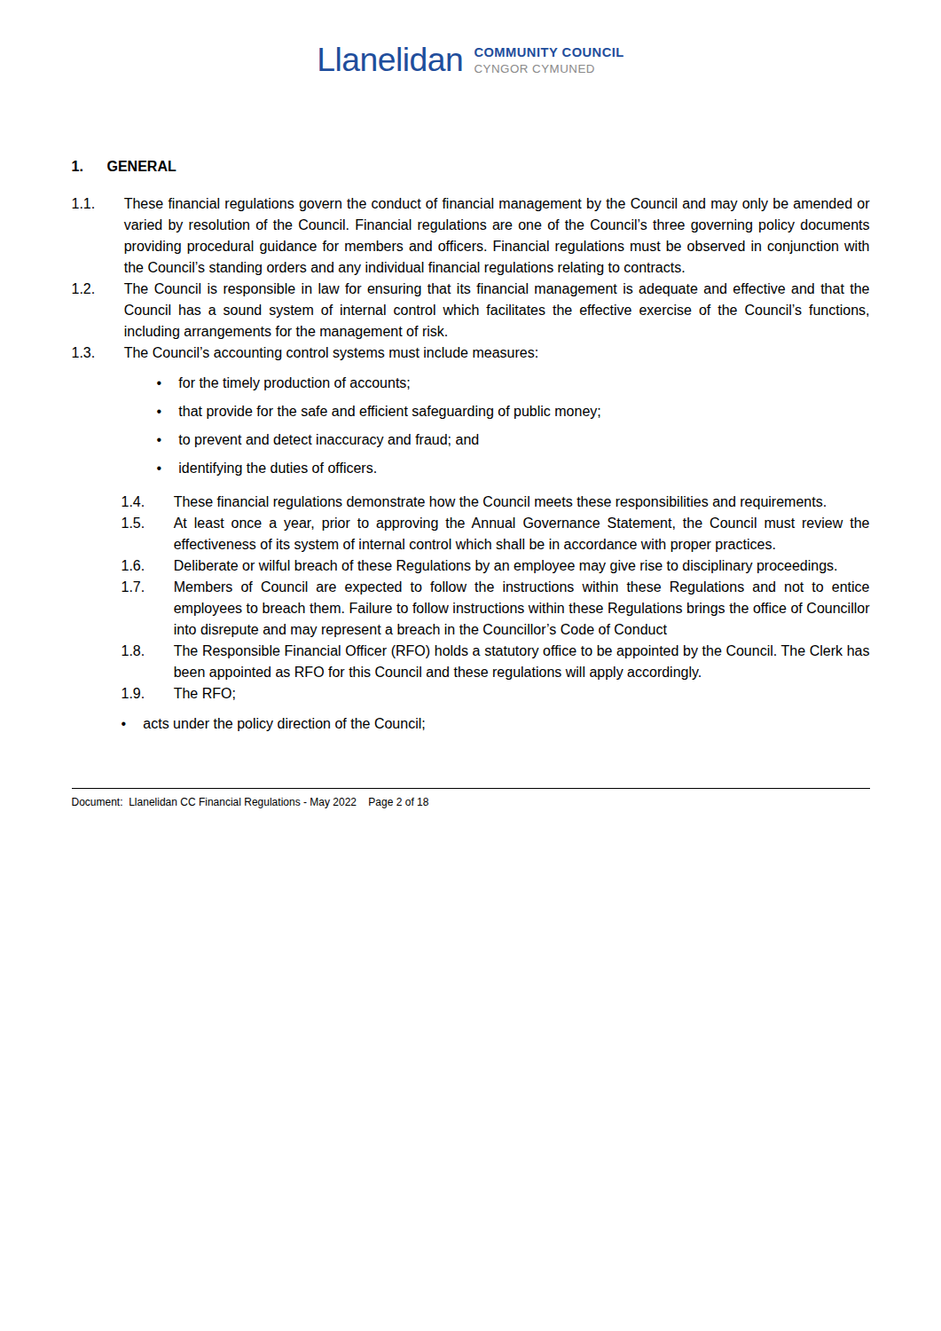Llanelidan COMMUNITY COUNCIL
CYNGOR CYMUNED
1. GENERAL
1.1. These financial regulations govern the conduct of financial management by the Council and may only be amended or varied by resolution of the Council. Financial regulations are one of the Council’s three governing policy documents providing procedural guidance for members and officers. Financial regulations must be observed in conjunction with the Council’s standing orders and any individual financial regulations relating to contracts.
1.2. The Council is responsible in law for ensuring that its financial management is adequate and effective and that the Council has a sound system of internal control which facilitates the effective exercise of the Council’s functions, including arrangements for the management of risk.
1.3. The Council’s accounting control systems must include measures:
for the timely production of accounts;
that provide for the safe and efficient safeguarding of public money;
to prevent and detect inaccuracy and fraud; and
identifying the duties of officers.
1.4. These financial regulations demonstrate how the Council meets these responsibilities and requirements.
1.5. At least once a year, prior to approving the Annual Governance Statement, the Council must review the effectiveness of its system of internal control which shall be in accordance with proper practices.
1.6. Deliberate or wilful breach of these Regulations by an employee may give rise to disciplinary proceedings.
1.7. Members of Council are expected to follow the instructions within these Regulations and not to entice employees to breach them. Failure to follow instructions within these Regulations brings the office of Councillor into disrepute and may represent a breach in the Councillor’s Code of Conduct
1.8. The Responsible Financial Officer (RFO) holds a statutory office to be appointed by the Council. The Clerk has been appointed as RFO for this Council and these regulations will apply accordingly.
1.9. The RFO;
acts under the policy direction of the Council;
Document: Llanelidan CC Financial Regulations - May 2022 Page 2 of 18